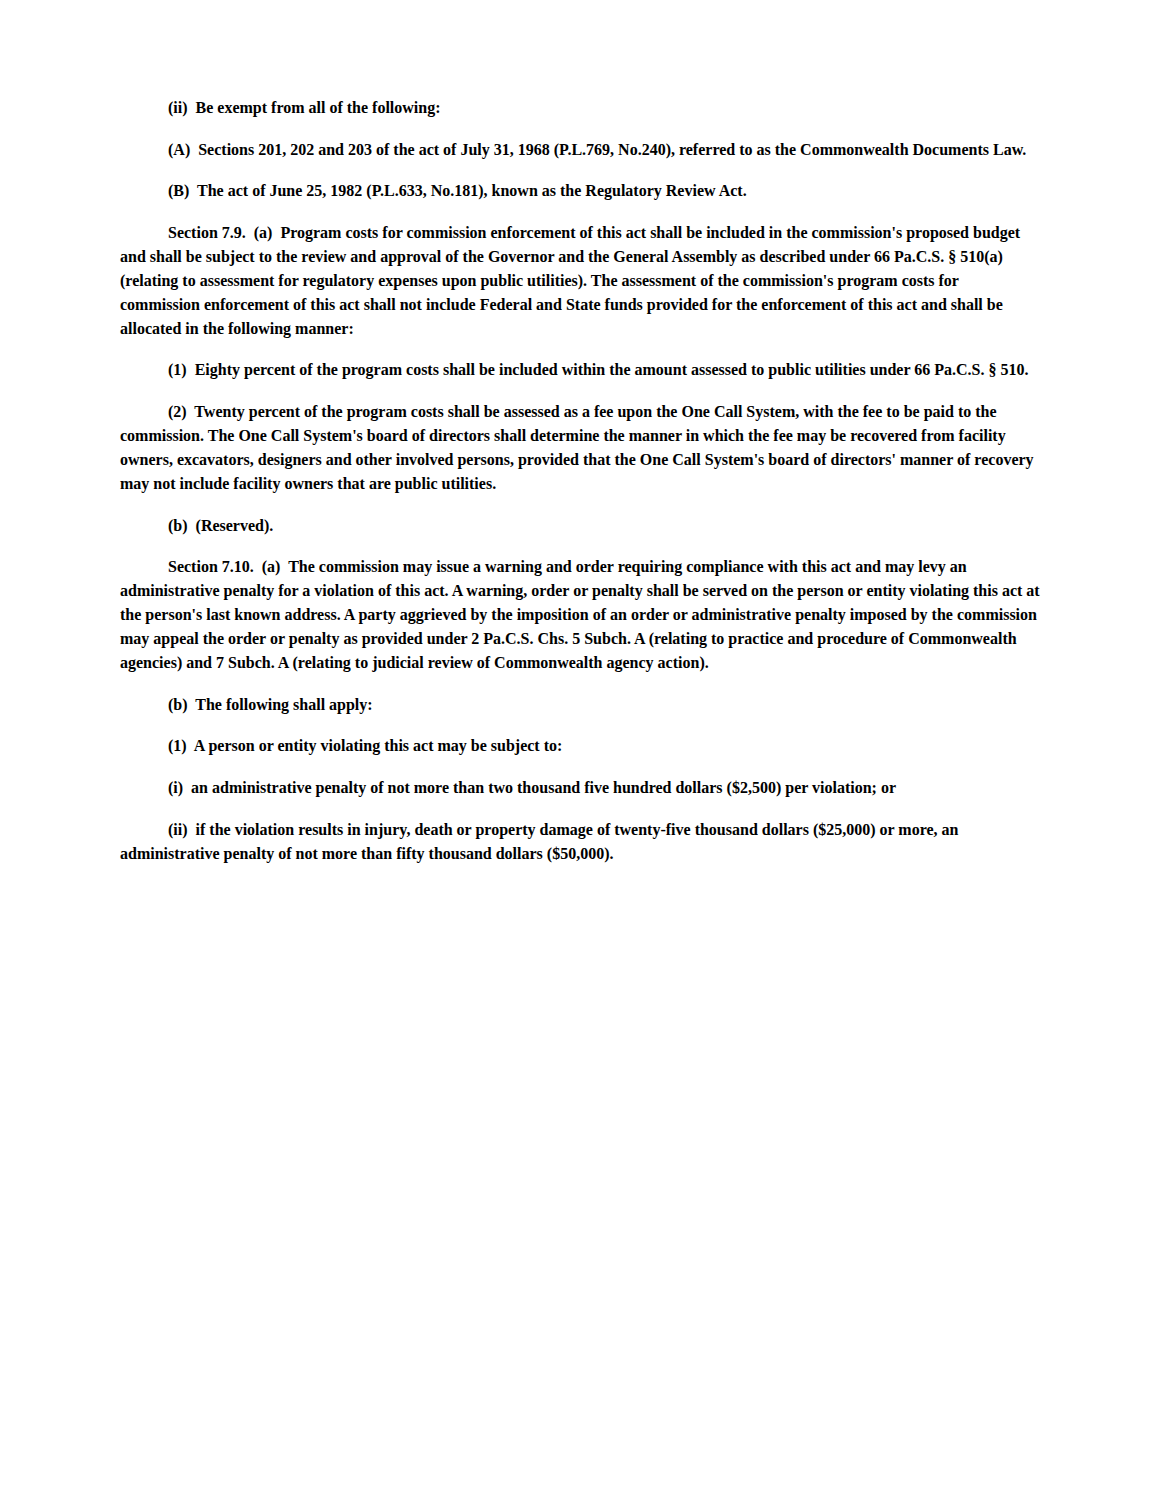(ii) Be exempt from all of the following:
(A) Sections 201, 202 and 203 of the act of July 31, 1968 (P.L.769, No.240), referred to as the Commonwealth Documents Law.
(B) The act of June 25, 1982 (P.L.633, No.181), known as the Regulatory Review Act.
Section 7.9. (a) Program costs for commission enforcement of this act shall be included in the commission's proposed budget and shall be subject to the review and approval of the Governor and the General Assembly as described under 66 Pa.C.S. § 510(a) (relating to assessment for regulatory expenses upon public utilities). The assessment of the commission's program costs for commission enforcement of this act shall not include Federal and State funds provided for the enforcement of this act and shall be allocated in the following manner:
(1) Eighty percent of the program costs shall be included within the amount assessed to public utilities under 66 Pa.C.S. § 510.
(2) Twenty percent of the program costs shall be assessed as a fee upon the One Call System, with the fee to be paid to the commission. The One Call System's board of directors shall determine the manner in which the fee may be recovered from facility owners, excavators, designers and other involved persons, provided that the One Call System's board of directors' manner of recovery may not include facility owners that are public utilities.
(b) (Reserved).
Section 7.10. (a) The commission may issue a warning and order requiring compliance with this act and may levy an administrative penalty for a violation of this act. A warning, order or penalty shall be served on the person or entity violating this act at the person's last known address. A party aggrieved by the imposition of an order or administrative penalty imposed by the commission may appeal the order or penalty as provided under 2 Pa.C.S. Chs. 5 Subch. A (relating to practice and procedure of Commonwealth agencies) and 7 Subch. A (relating to judicial review of Commonwealth agency action).
(b) The following shall apply:
(1) A person or entity violating this act may be subject to:
(i) an administrative penalty of not more than two thousand five hundred dollars ($2,500) per violation; or
(ii) if the violation results in injury, death or property damage of twenty-five thousand dollars ($25,000) or more, an administrative penalty of not more than fifty thousand dollars ($50,000).